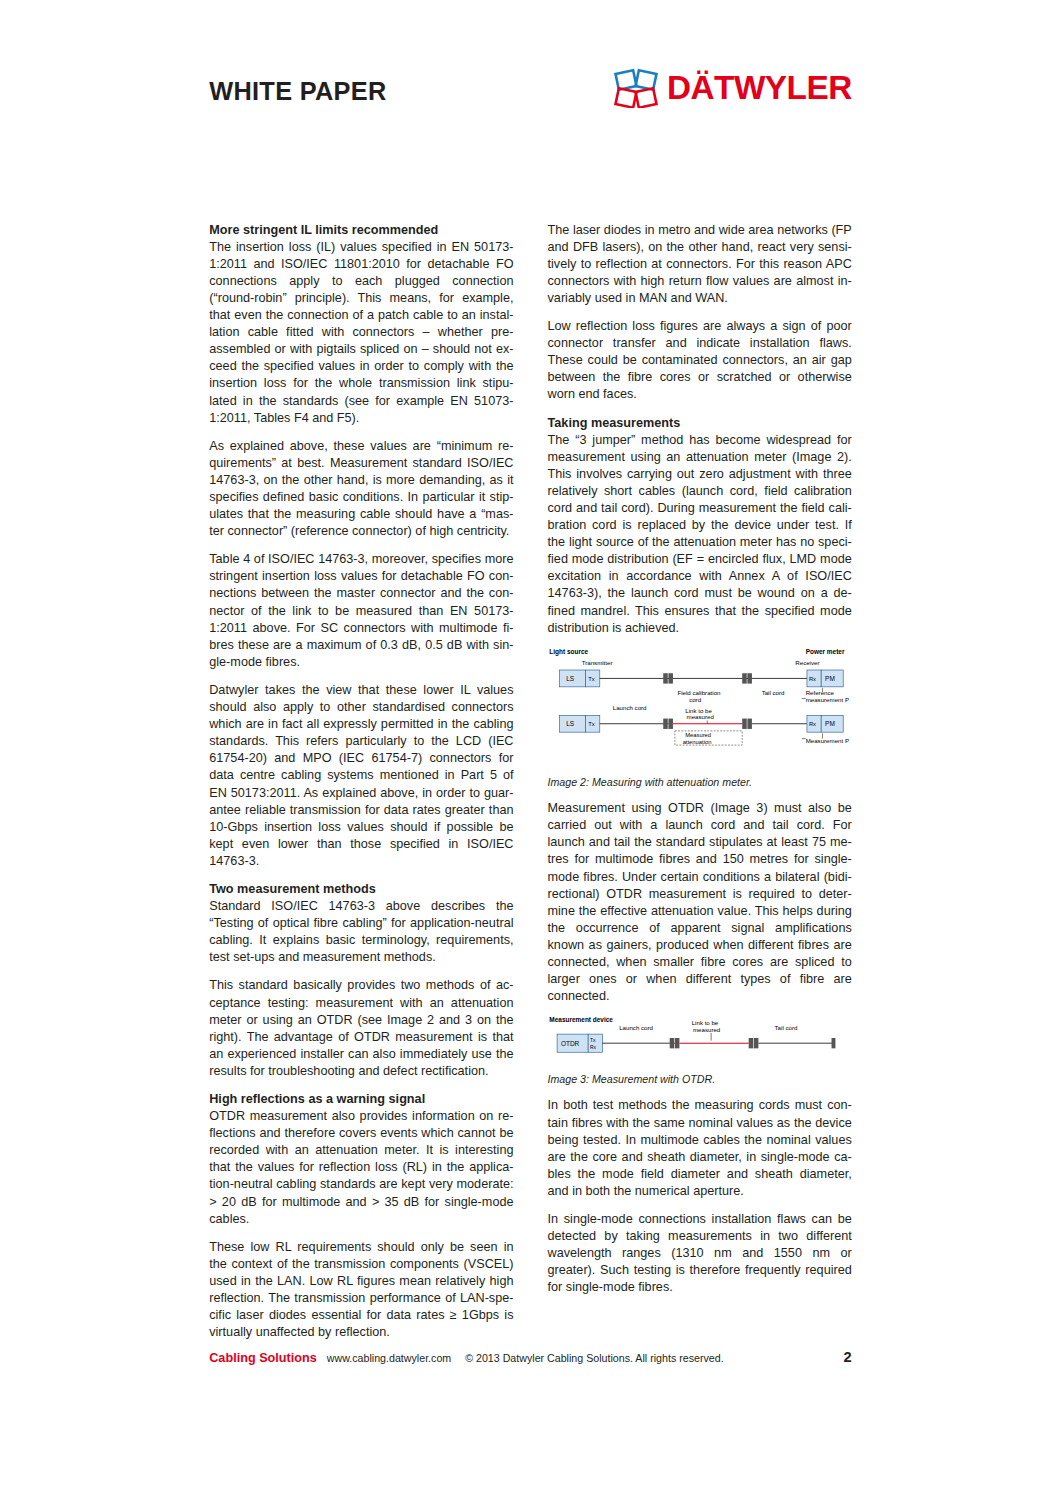WHITE PAPER
DÄTWYLER
More stringent IL limits recommended
The insertion loss (IL) values specified in EN 50173-1:2011 and ISO/IEC 11801:2010 for detachable FO connections apply to each plugged connection (“round-robin” principle). This means, for example, that even the connection of a patch cable to an installation cable fitted with connectors – whether preassembled or with pigtails spliced on – should not exceed the specified values in order to comply with the insertion loss for the whole transmission link stipulated in the standards (see for example EN 51073-1:2011, Tables F4 and F5).
As explained above, these values are “minimum requirements” at best. Measurement standard ISO/IEC 14763-3, on the other hand, is more demanding, as it specifies defined basic conditions. In particular it stipulates that the measuring cable should have a “master connector” (reference connector) of high centricity.
Table 4 of ISO/IEC 14763-3, moreover, specifies more stringent insertion loss values for detachable FO connections between the master connector and the connector of the link to be measured than EN 50173-1:2011 above. For SC connectors with multimode fibres these are a maximum of 0.3 dB, 0.5 dB with single-mode fibres.
Datwyler takes the view that these lower IL values should also apply to other standardised connectors which are in fact all expressly permitted in the cabling standards. This refers particularly to the LCD (IEC 61754-20) and MPO (IEC 61754-7) connectors for data centre cabling systems mentioned in Part 5 of EN 50173:2011. As explained above, in order to guarantee reliable transmission for data rates greater than 10-Gbps insertion loss values should if possible be kept even lower than those specified in ISO/IEC 14763-3.
Two measurement methods
Standard ISO/IEC 14763-3 above describes the “Testing of optical fibre cabling” for application-neutral cabling. It explains basic terminology, requirements, test set-ups and measurement methods.
This standard basically provides two methods of acceptance testing: measurement with an attenuation meter or using an OTDR (see Image 2 and 3 on the right). The advantage of OTDR measurement is that an experienced installer can also immediately use the results for troubleshooting and defect rectification.
High reflections as a warning signal
OTDR measurement also provides information on reflections and therefore covers events which cannot be recorded with an attenuation meter. It is interesting that the values for reflection loss (RL) in the application-neutral cabling standards are kept very moderate: > 20 dB for multimode and > 35 dB for single-mode cables.
These low RL requirements should only be seen in the context of the transmission components (VSCEL) used in the LAN. Low RL figures mean relatively high reflection. The transmission performance of LAN-specific laser diodes essential for data rates ≥ 1Gbps is virtually unaffected by reflection.
The laser diodes in metro and wide area networks (FP and DFB lasers), on the other hand, react very sensitively to reflection at connectors. For this reason APC connectors with high return flow values are almost invariably used in MAN and WAN.
Low reflection loss figures are always a sign of poor connector transfer and indicate installation flaws. These could be contaminated connectors, an air gap between the fibre cores or scratched or otherwise worn end faces.
Taking measurements
The “3 jumper” method has become widespread for measurement using an attenuation meter (Image 2). This involves carrying out zero adjustment with three relatively short cables (launch cord, field calibration cord and tail cord). During measurement the field calibration cord is replaced by the device under test. If the light source of the attenuation meter has no specified mode distribution (EF = encircled flux, LMD mode excitation in accordance with Annex A of ISO/IEC 14763-3), the launch cord must be wound on a defined mandrel. This ensures that the specified mode distribution is achieved.
Light source Power meter Transmitter Receiver LS Tx Rx PM Field calibration cord Tail cord Reference measurement P 0 Launch cord LS Tx Rx PM Link to be measured Measured attenuation Measurement P 1
Image 2: Measuring with attenuation meter.
Measurement using OTDR (Image 3) must also be carried out with a launch cord and tail cord. For launch and tail the standard stipulates at least 75 metres for multimode fibres and 150 metres for single-mode fibres. Under certain conditions a bilateral (bidirectional) OTDR measurement is required to determine the effective attenuation value. This helps during the occurrence of apparent signal amplifications known as gainers, produced when different fibres are connected, when smaller fibre cores are spliced to larger ones or when different types of fibre are connected.
Measurement device OTDR Tx Rx Launch cord Link to be measured Tail cord
Image 3: Measurement with OTDR.
In both test methods the measuring cords must contain fibres with the same nominal values as the device being tested. In multimode cables the nominal values are the core and sheath diameter, in single-mode cables the mode field diameter and sheath diameter, and in both the numerical aperture.
In single-mode connections installation flaws can be detected by taking measurements in two different wavelength ranges (1310 nm and 1550 nm or greater). Such testing is therefore frequently required for single-mode fibres.
Cabling Solutions www.cabling.datwyler.com© 2013 Datwyler Cabling Solutions. All rights reserved. 2